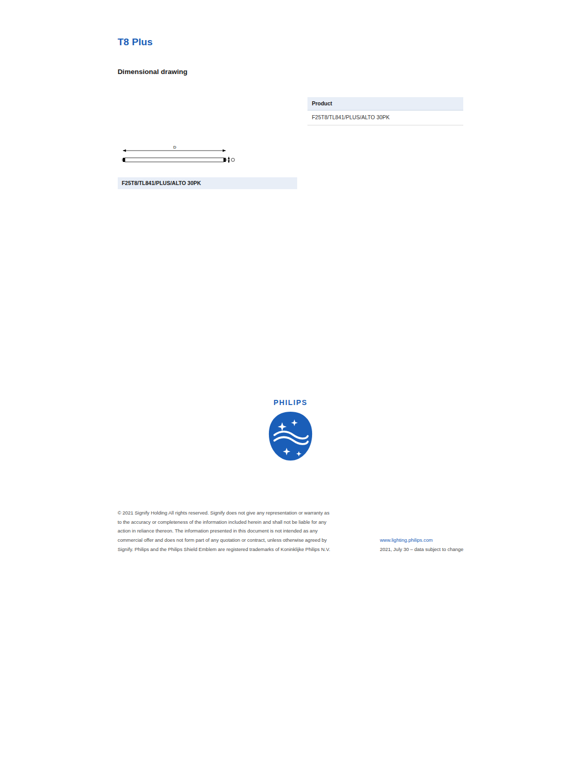T8 Plus
Dimensional drawing
D
F25T8/TL841/PLUS/ALTO 30PK
| Product |
| --- |
| F25T8/TL841/PLUS/ALTO 30PK |
PHILIPS
© 2021 Signify Holding All rights reserved. Signify does not give any representation or warranty as to the accuracy or completeness of the information included herein and shall not be liable for any action in reliance thereon. The information presented in this document is not intended as any commercial offer and does not form part of any quotation or contract, unless otherwise agreed by Signify. Philips and the Philips Shield Emblem are registered trademarks of Koninklijke Philips N.V.
www.lighting.philips.com
2021, July 30 – data subject to change